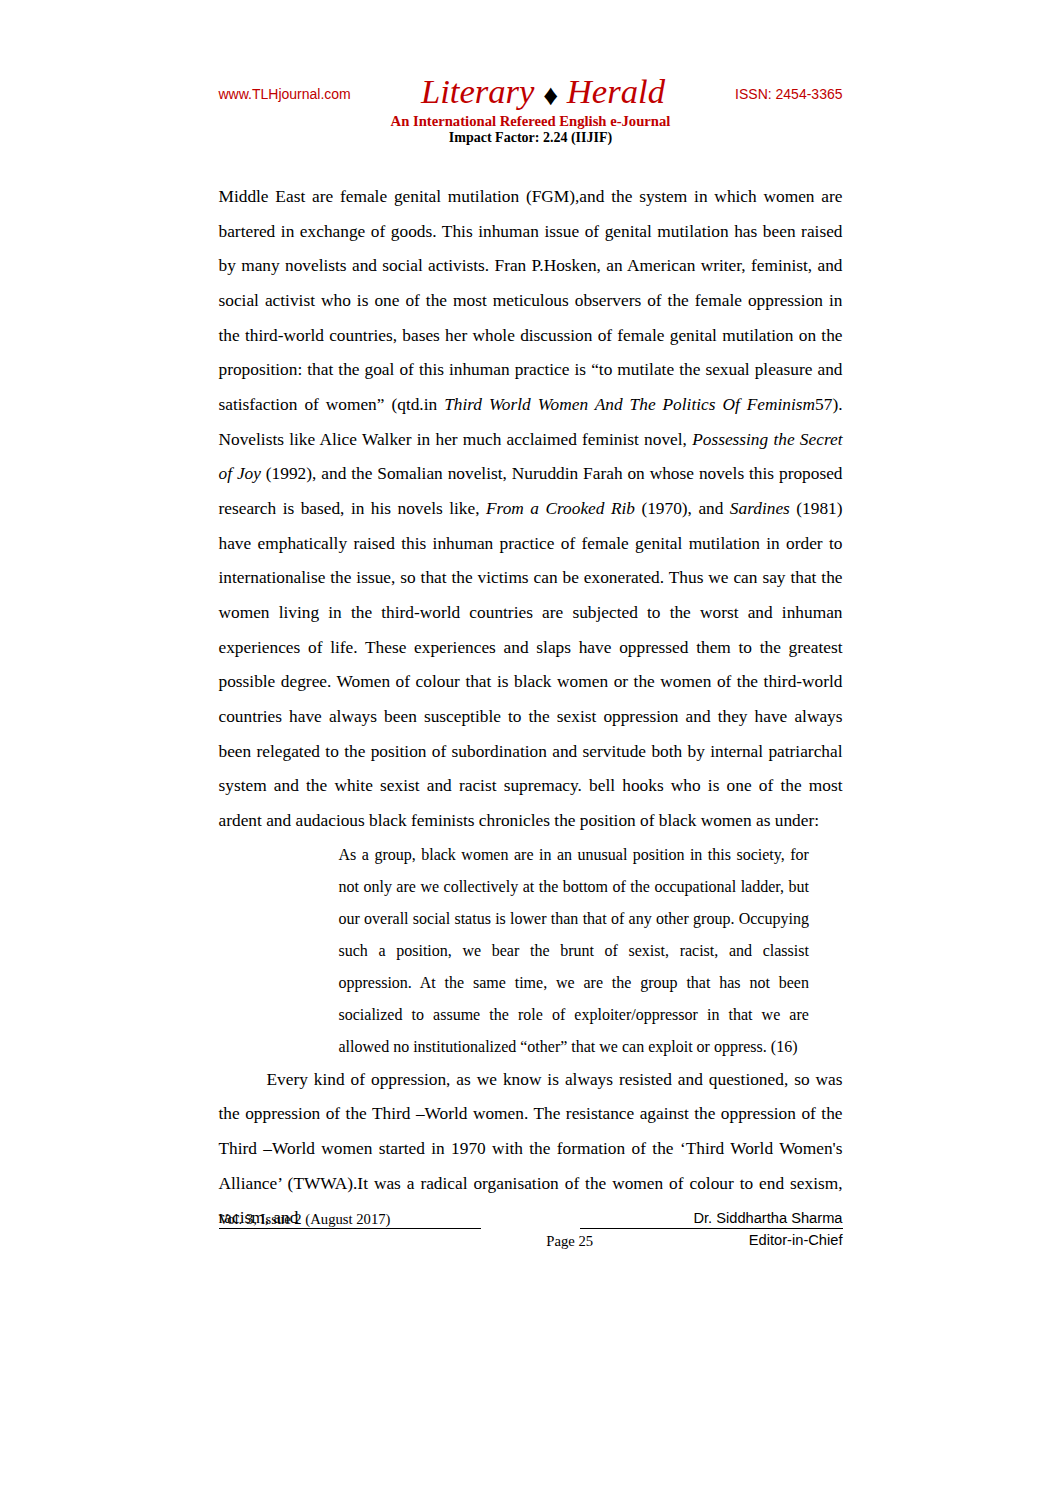www.TLHjournal.com
Literary ♦ Herald
ISSN: 2454-3365
An International Refereed English e-Journal
Impact Factor: 2.24 (IIJIF)
Middle East are female genital mutilation (FGM),and the system in which women are bartered in exchange of goods. This inhuman issue of genital mutilation has been raised by many novelists and social activists. Fran P.Hosken, an American writer, feminist, and social activist who is one of the most meticulous observers of the female oppression in the third-world countries, bases her whole discussion of female genital mutilation on the proposition: that the goal of this inhuman practice is “to mutilate the sexual pleasure and satisfaction of women” (qtd.in Third World Women And The Politics Of Feminism57). Novelists like Alice Walker in her much acclaimed feminist novel, Possessing the Secret of Joy (1992), and the Somalian novelist, Nuruddin Farah on whose novels this proposed research is based, in his novels like, From a Crooked Rib (1970), and Sardines (1981) have emphatically raised this inhuman practice of female genital mutilation in order to internationalise the issue, so that the victims can be exonerated. Thus we can say that the women living in the third-world countries are subjected to the worst and inhuman experiences of life. These experiences and slaps have oppressed them to the greatest possible degree. Women of colour that is black women or the women of the third-world countries have always been susceptible to the sexist oppression and they have always been relegated to the position of subordination and servitude both by internal patriarchal system and the white sexist and racist supremacy. bell hooks who is one of the most ardent and audacious black feminists chronicles the position of black women as under:
As a group, black women are in an unusual position in this society, for not only are we collectively at the bottom of the occupational ladder, but our overall social status is lower than that of any other group. Occupying such a position, we bear the brunt of sexist, racist, and classist oppression. At the same time, we are the group that has not been socialized to assume the role of exploiter/oppressor in that we are allowed no institutionalized “other” that we can exploit or oppress. (16)
Every kind of oppression, as we know is always resisted and questioned, so was the oppression of the Third –World women. The resistance against the oppression of the Third –World women started in 1970 with the formation of the ‘Third World Women's Alliance’ (TWWA).It was a radical organisation of the women of colour to end sexism, racism, and
Vol. 3, Issue 2 (August 2017)
Dr. Siddhartha Sharma
Vol. 3, Issue 2 (August 2017)
Page 25
Editor-in-Chief